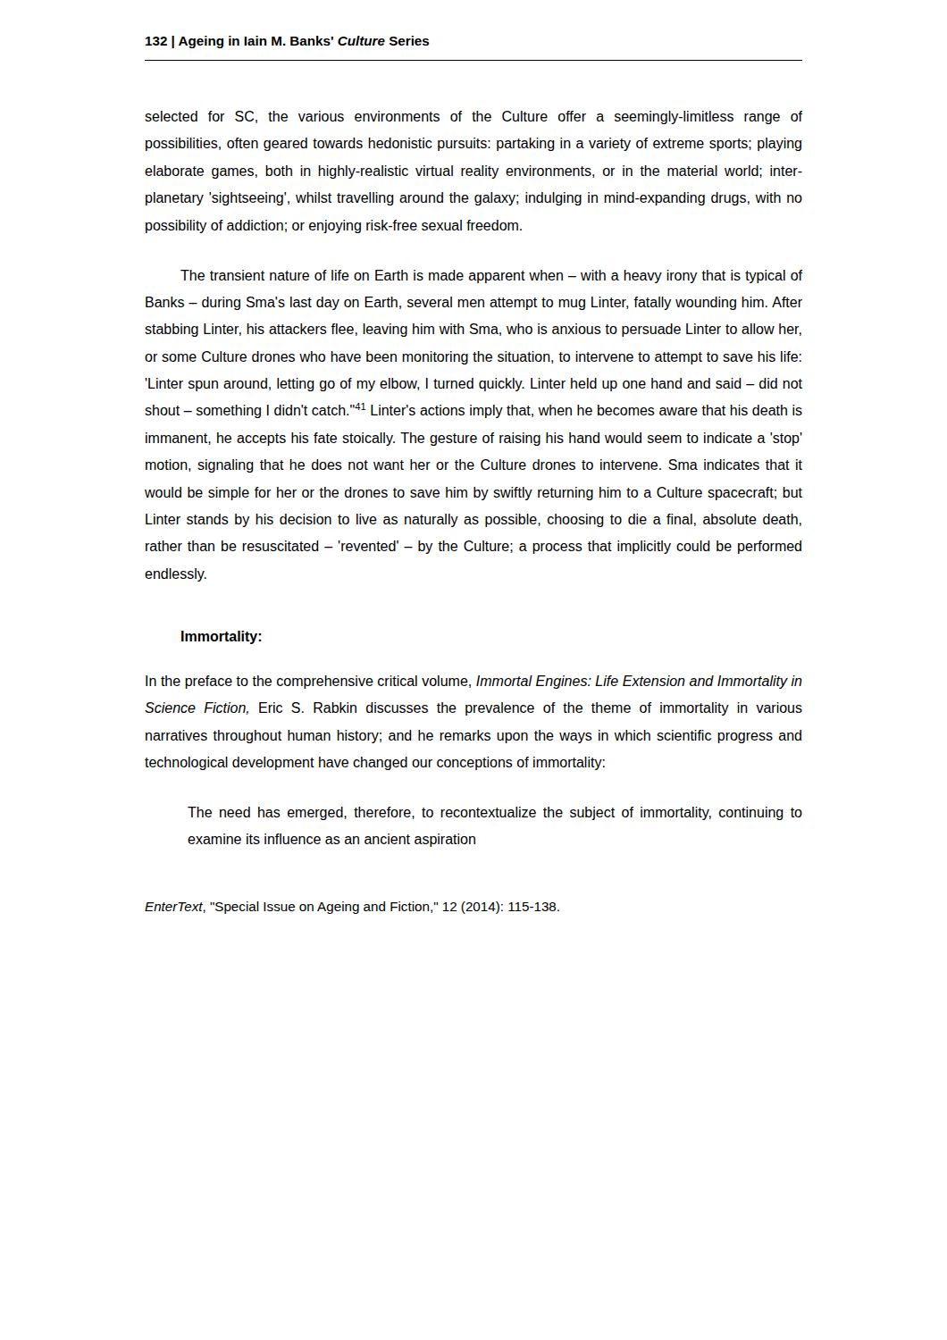132 | Ageing in Iain M. Banks' Culture Series
selected for SC, the various environments of the Culture offer a seemingly-limitless range of possibilities, often geared towards hedonistic pursuits: partaking in a variety of extreme sports; playing elaborate games, both in highly-realistic virtual reality environments, or in the material world; inter-planetary 'sightseeing', whilst travelling around the galaxy; indulging in mind-expanding drugs, with no possibility of addiction; or enjoying risk-free sexual freedom.
The transient nature of life on Earth is made apparent when – with a heavy irony that is typical of Banks – during Sma's last day on Earth, several men attempt to mug Linter, fatally wounding him. After stabbing Linter, his attackers flee, leaving him with Sma, who is anxious to persuade Linter to allow her, or some Culture drones who have been monitoring the situation, to intervene to attempt to save his life: 'Linter spun around, letting go of my elbow, I turned quickly. Linter held up one hand and said – did not shout – something I didn't catch."41 Linter's actions imply that, when he becomes aware that his death is immanent, he accepts his fate stoically. The gesture of raising his hand would seem to indicate a 'stop' motion, signaling that he does not want her or the Culture drones to intervene. Sma indicates that it would be simple for her or the drones to save him by swiftly returning him to a Culture spacecraft; but Linter stands by his decision to live as naturally as possible, choosing to die a final, absolute death, rather than be resuscitated – 'revented' – by the Culture; a process that implicitly could be performed endlessly.
Immortality:
In the preface to the comprehensive critical volume, Immortal Engines: Life Extension and Immortality in Science Fiction, Eric S. Rabkin discusses the prevalence of the theme of immortality in various narratives throughout human history; and he remarks upon the ways in which scientific progress and technological development have changed our conceptions of immortality:
The need has emerged, therefore, to recontextualize the subject of immortality, continuing to examine its influence as an ancient aspiration
EnterText, "Special Issue on Ageing and Fiction," 12 (2014): 115-138.